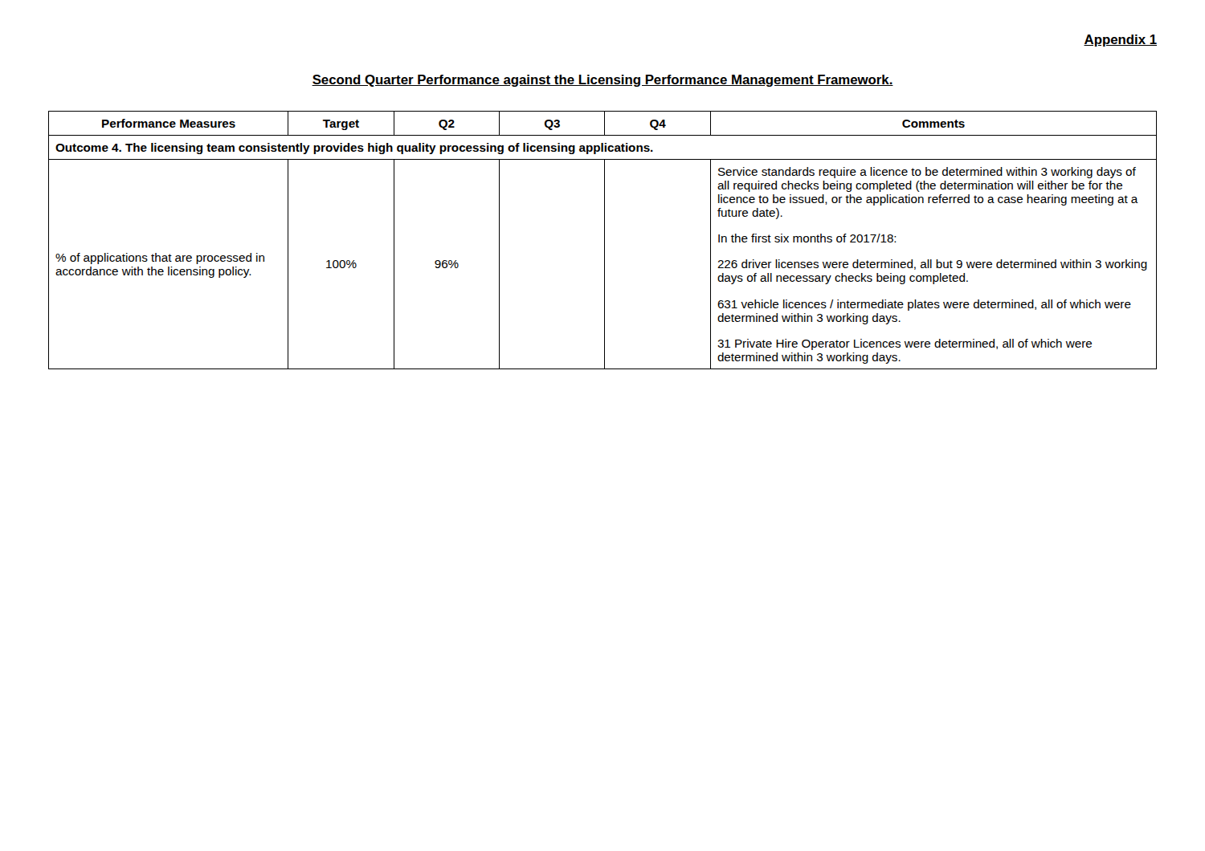Appendix 1
Second Quarter Performance against the Licensing Performance Management Framework.
| Performance Measures | Target | Q2 | Q3 | Q4 | Comments |
| --- | --- | --- | --- | --- | --- |
| Outcome 4. The licensing team consistently provides high quality processing of licensing applications. |
| % of applications that are processed in accordance with the licensing policy. | 100% | 96% | | | Service standards require a licence to be determined within 3 working days of all required checks being completed (the determination will either be for the licence to be issued, or the application referred to a case hearing meeting at a future date). In the first six months of 2017/18: 226 driver licenses were determined, all but 9 were determined within 3 working days of all necessary checks being completed. 631 vehicle licences / intermediate plates were determined, all of which were determined within 3 working days. 31 Private Hire Operator Licences were determined, all of which were determined within 3 working days. |